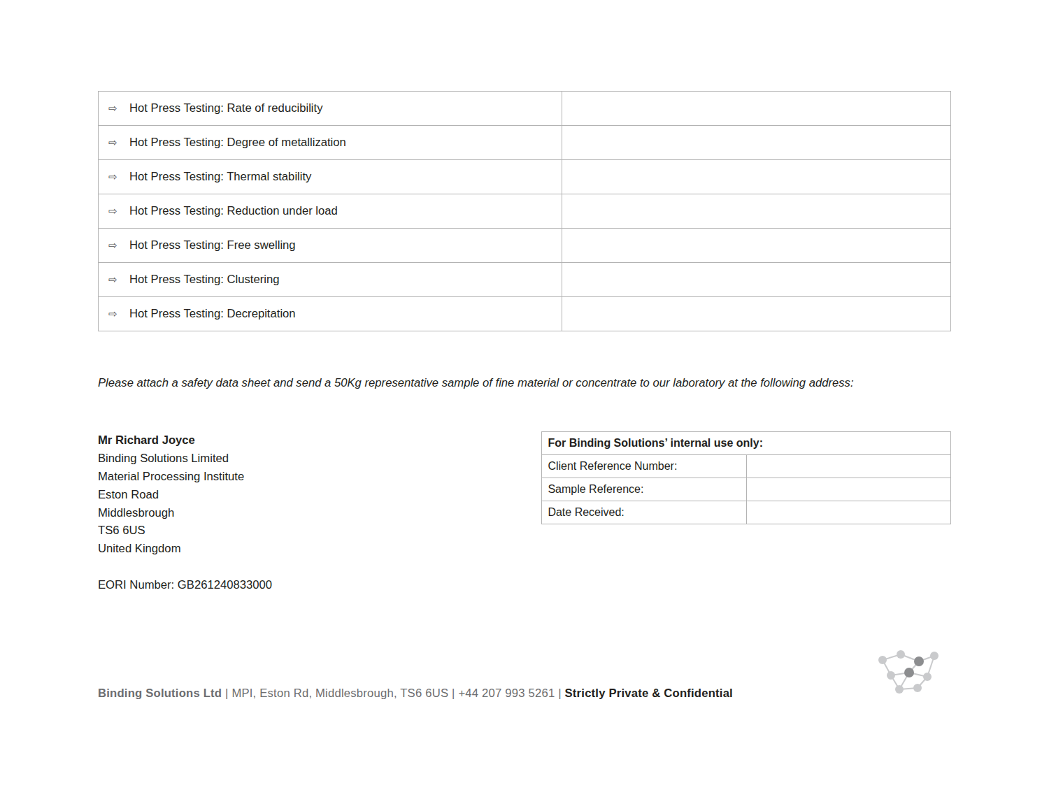| ⇨ Hot Press Testing: Rate of reducibility | |
| ⇨ Hot Press Testing: Degree of metallization | |
| ⇨ Hot Press Testing: Thermal stability | |
| ⇨ Hot Press Testing: Reduction under load | |
| ⇨ Hot Press Testing: Free swelling | |
| ⇨ Hot Press Testing: Clustering | |
| ⇨ Hot Press Testing: Decrepitation | |
Please attach a safety data sheet and send a 50Kg representative sample of fine material or concentrate to our laboratory at the following address:
Mr Richard Joyce
Binding Solutions Limited
Material Processing Institute
Eston Road
Middlesbrough
TS6 6US
United Kingdom
EORI Number: GB261240833000
| For Binding Solutions’ internal use only: |
| Client Reference Number: | |
| Sample Reference: | |
| Date Received: | |
Binding Solutions Ltd | MPI, Eston Rd, Middlesbrough, TS6 6US | +44 207 993 5261 | Strictly Private & Confidential